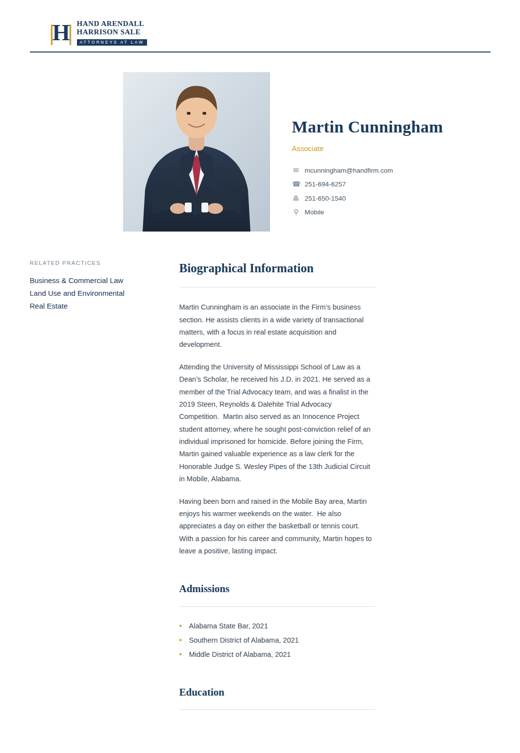|H|
HAND ARENDALL
HARRISON SALE
ATTORNEYS AT LAW
Martin Cunningham
Associate
✉mcunningham@handfirm.com
☎251-694-6257
🖶251-650-1540
⚲Mobile
Related Practices
Business & Commercial Law
Land Use and Environmental
Real Estate
Biographical Information
Martin Cunningham is an associate in the Firm’s business section. He assists clients in a wide variety of transactional matters, with a focus in real estate acquisition and development.
Attending the University of Mississippi School of Law as a Dean’s Scholar, he received his J.D. in 2021. He served as a member of the Trial Advocacy team, and was a finalist in the 2019 Steen, Reynolds & Dalehite Trial Advocacy Competition. Martin also served as an Innocence Project student attorney, where he sought post-conviction relief of an individual imprisoned for homicide. Before joining the Firm, Martin gained valuable experience as a law clerk for the Honorable Judge S. Wesley Pipes of the 13th Judicial Circuit in Mobile, Alabama.
Having been born and raised in the Mobile Bay area, Martin enjoys his warmer weekends on the water. He also appreciates a day on either the basketball or tennis court. With a passion for his career and community, Martin hopes to leave a positive, lasting impact.
Admissions
Alabama State Bar, 2021
Southern District of Alabama, 2021
Middle District of Alabama, 2021
Education